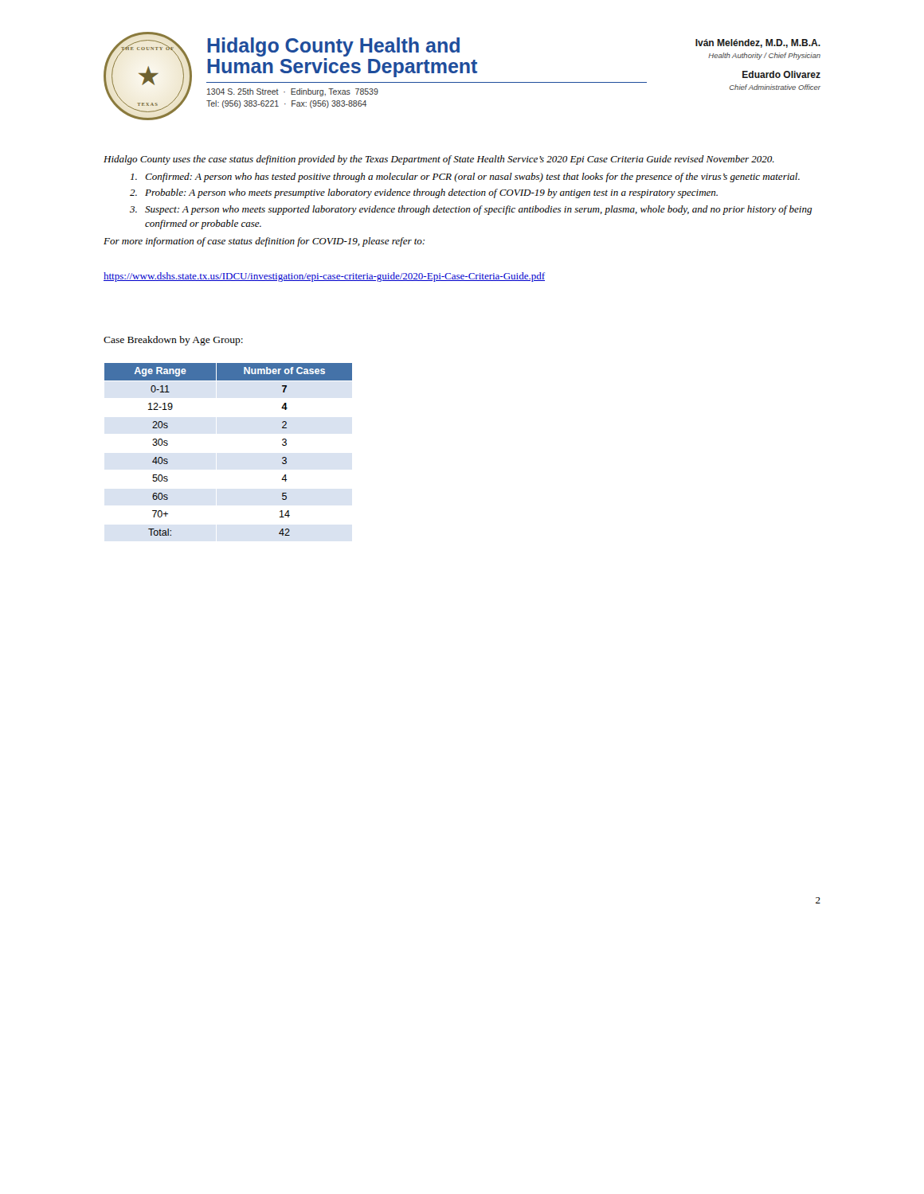The County of
★
Texas
Hidalgo County Health and
Human Services Department
1304 S. 25th Street · Edinburg, Texas 78539
Tel: (956) 383-6221 · Fax: (956) 383-8864
Iván Meléndez, M.D., M.B.A.
Health Authority / Chief Physician
Eduardo Olivarez
Chief Administrative Officer
Hidalgo County uses the case status definition provided by the Texas Department of State Health Service’s 2020 Epi Case Criteria Guide revised November 2020.
Confirmed: A person who has tested positive through a molecular or PCR (oral or nasal swabs) test that looks for the presence of the virus’s genetic material.
Probable: A person who meets presumptive laboratory evidence through detection of COVID-19 by antigen test in a respiratory specimen.
Suspect: A person who meets supported laboratory evidence through detection of specific antibodies in serum, plasma, whole body, and no prior history of being confirmed or probable case.
For more information of case status definition for COVID-19, please refer to:
https://www.dshs.state.tx.us/IDCU/investigation/epi-case-criteria-guide/2020-Epi-Case-Criteria-Guide.pdf
Case Breakdown by Age Group:
| Age Range | Number of Cases |
| --- | --- |
| 0-11 | 7 |
| 12-19 | 4 |
| 20s | 2 |
| 30s | 3 |
| 40s | 3 |
| 50s | 4 |
| 60s | 5 |
| 70+ | 14 |
| Total: | 42 |
2